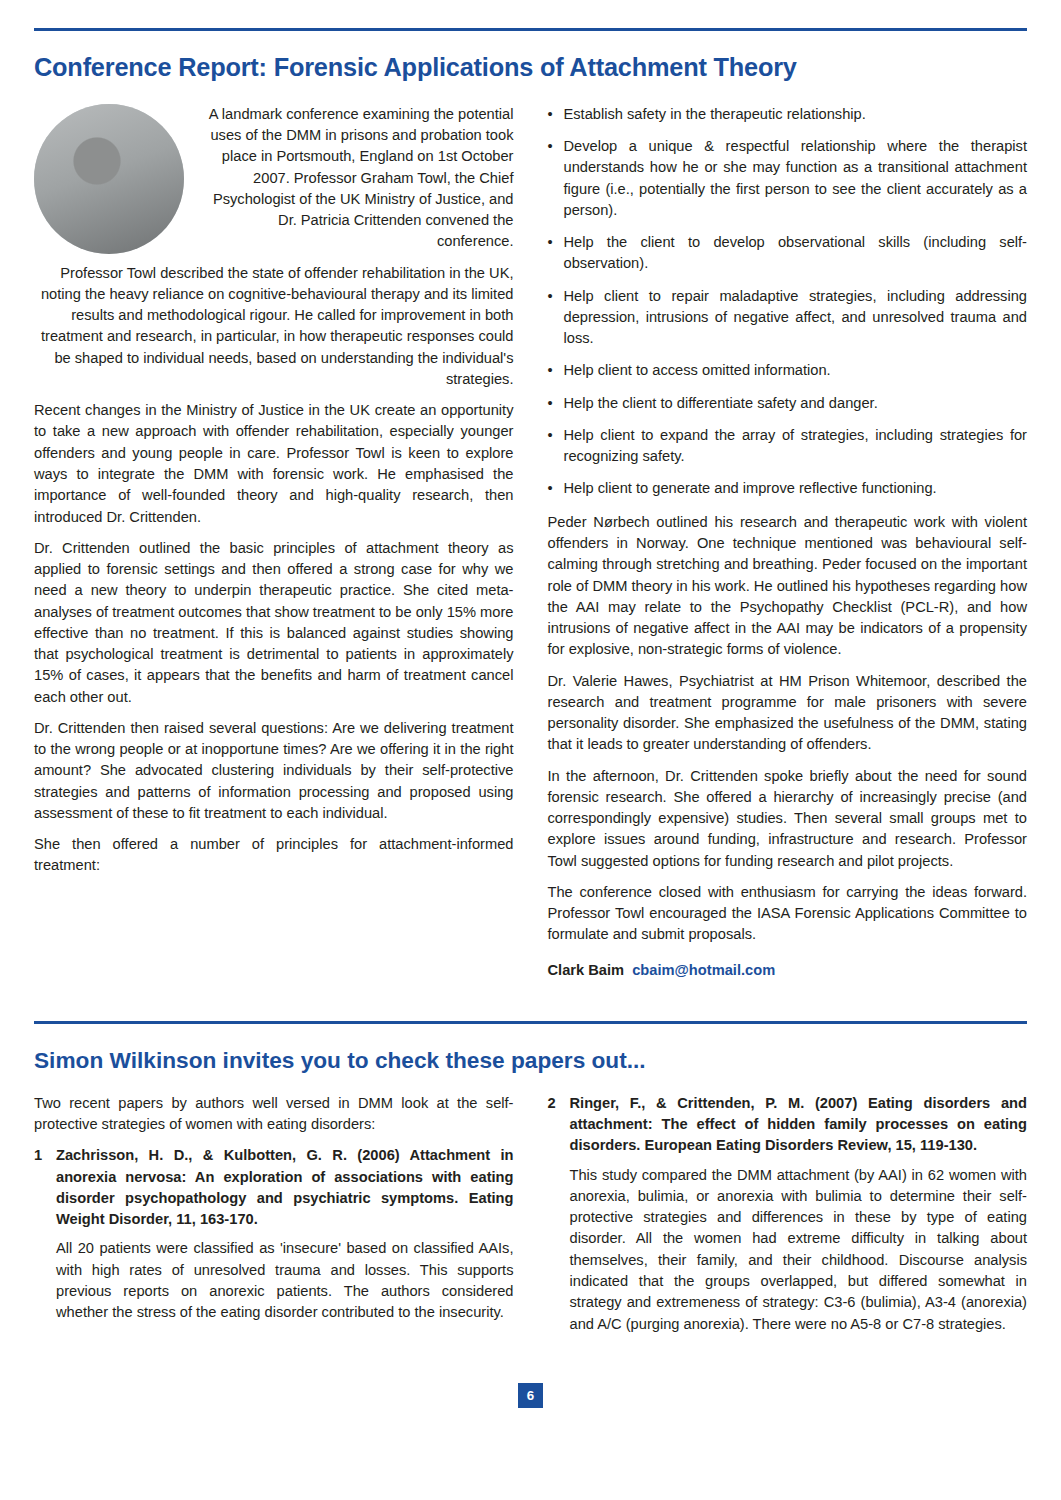Conference Report: Forensic Applications of Attachment Theory
A landmark conference examining the potential uses of the DMM in prisons and probation took place in Portsmouth, England on 1st October 2007. Professor Graham Towl, the Chief Psychologist of the UK Ministry of Justice, and Dr. Patricia Crittenden convened the conference.
Professor Towl described the state of offender rehabilitation in the UK, noting the heavy reliance on cognitive-behavioural therapy and its limited results and methodological rigour. He called for improvement in both treatment and research, in particular, in how therapeutic responses could be shaped to individual needs, based on understanding the individual's strategies.
Recent changes in the Ministry of Justice in the UK create an opportunity to take a new approach with offender rehabilitation, especially younger offenders and young people in care. Professor Towl is keen to explore ways to integrate the DMM with forensic work. He emphasised the importance of well-founded theory and high-quality research, then introduced Dr. Crittenden.
Dr. Crittenden outlined the basic principles of attachment theory as applied to forensic settings and then offered a strong case for why we need a new theory to underpin therapeutic practice. She cited meta-analyses of treatment outcomes that show treatment to be only 15% more effective than no treatment. If this is balanced against studies showing that psychological treatment is detrimental to patients in approximately 15% of cases, it appears that the benefits and harm of treatment cancel each other out.
Dr. Crittenden then raised several questions: Are we delivering treatment to the wrong people or at inopportune times? Are we offering it in the right amount? She advocated clustering individuals by their self-protective strategies and patterns of information processing and proposed using assessment of these to fit treatment to each individual.
She then offered a number of principles for attachment-informed treatment:
Establish safety in the therapeutic relationship.
Develop a unique & respectful relationship where the therapist understands how he or she may function as a transitional attachment figure (i.e., potentially the first person to see the client accurately as a person).
Help the client to develop observational skills (including self-observation).
Help client to repair maladaptive strategies, including addressing depression, intrusions of negative affect, and unresolved trauma and loss.
Help client to access omitted information.
Help the client to differentiate safety and danger.
Help client to expand the array of strategies, including strategies for recognizing safety.
Help client to generate and improve reflective functioning.
Peder Nørbech outlined his research and therapeutic work with violent offenders in Norway. One technique mentioned was behavioural self-calming through stretching and breathing. Peder focused on the important role of DMM theory in his work. He outlined his hypotheses regarding how the AAI may relate to the Psychopathy Checklist (PCL-R), and how intrusions of negative affect in the AAI may be indicators of a propensity for explosive, non-strategic forms of violence.
Dr. Valerie Hawes, Psychiatrist at HM Prison Whitemoor, described the research and treatment programme for male prisoners with severe personality disorder. She emphasized the usefulness of the DMM, stating that it leads to greater understanding of offenders.
In the afternoon, Dr. Crittenden spoke briefly about the need for sound forensic research. She offered a hierarchy of increasingly precise (and correspondingly expensive) studies. Then several small groups met to explore issues around funding, infrastructure and research. Professor Towl suggested options for funding research and pilot projects.
The conference closed with enthusiasm for carrying the ideas forward. Professor Towl encouraged the IASA Forensic Applications Committee to formulate and submit proposals.
Clark Baim cbaim@hotmail.com
Simon Wilkinson invites you to check these papers out...
Two recent papers by authors well versed in DMM look at the self-protective strategies of women with eating disorders:
Zachrisson, H. D., & Kulbotten, G. R. (2006) Attachment in anorexia nervosa: An exploration of associations with eating disorder psychopathology and psychiatric symptoms. Eating Weight Disorder, 11, 163-170.
All 20 patients were classified as 'insecure' based on classified AAIs, with high rates of unresolved trauma and losses. This supports previous reports on anorexic patients. The authors considered whether the stress of the eating disorder contributed to the insecurity.
Ringer, F., & Crittenden, P. M. (2007) Eating disorders and attachment: The effect of hidden family processes on eating disorders. European Eating Disorders Review, 15, 119-130.
This study compared the DMM attachment (by AAI) in 62 women with anorexia, bulimia, or anorexia with bulimia to determine their self-protective strategies and differences in these by type of eating disorder. All the women had extreme difficulty in talking about themselves, their family, and their childhood. Discourse analysis indicated that the groups overlapped, but differed somewhat in strategy and extremeness of strategy: C3-6 (bulimia), A3-4 (anorexia) and A/C (purging anorexia). There were no A5-8 or C7-8 strategies.
6